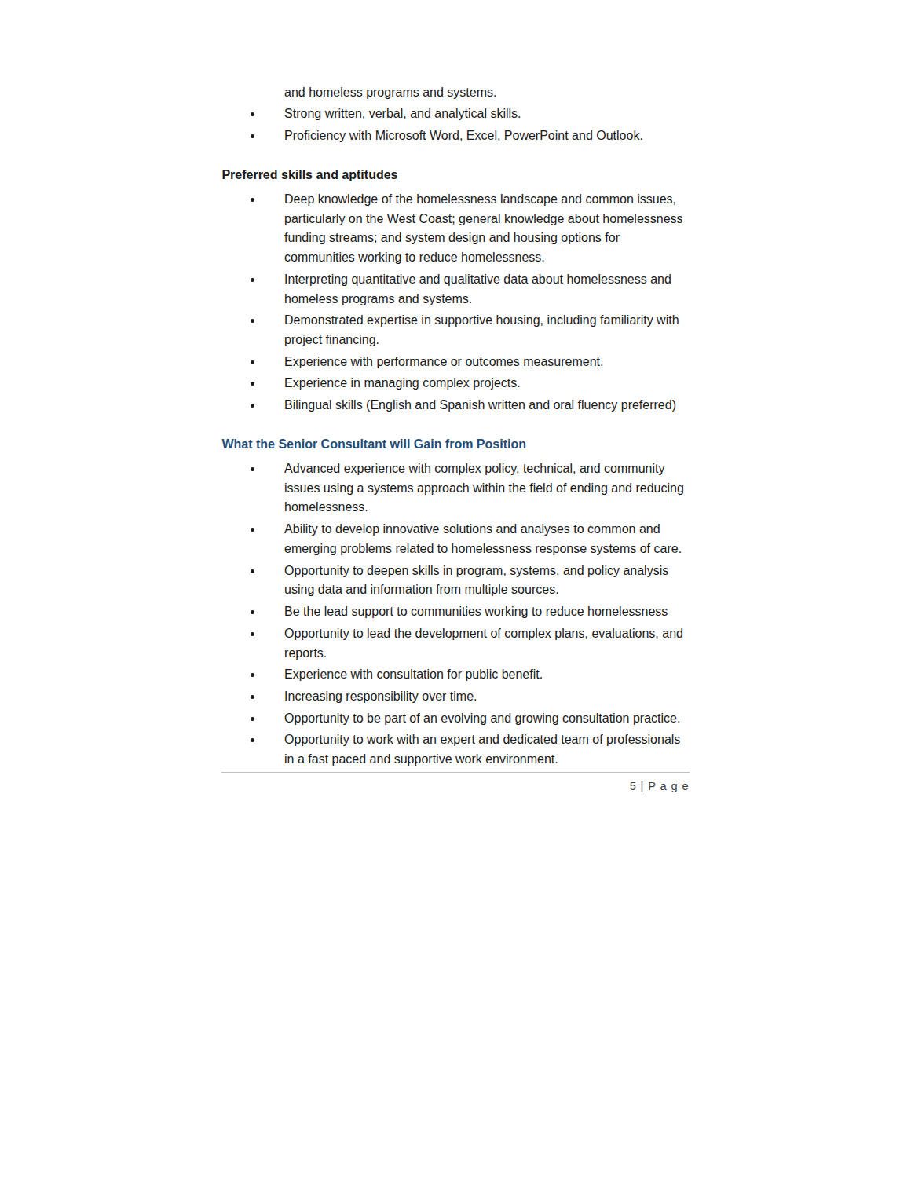and homeless programs and systems.
Strong written, verbal, and analytical skills.
Proficiency with Microsoft Word, Excel, PowerPoint and Outlook.
Preferred skills and aptitudes
Deep knowledge of the homelessness landscape and common issues, particularly on the West Coast; general knowledge about homelessness funding streams; and system design and housing options for communities working to reduce homelessness.
Interpreting quantitative and qualitative data about homelessness and homeless programs and systems.
Demonstrated expertise in supportive housing, including familiarity with project financing.
Experience with performance or outcomes measurement.
Experience in managing complex projects.
Bilingual skills (English and Spanish written and oral fluency preferred)
What the Senior Consultant will Gain from Position
Advanced experience with complex policy, technical, and community issues using a systems approach within the field of ending and reducing homelessness.
Ability to develop innovative solutions and analyses to common and emerging problems related to homelessness response systems of care.
Opportunity to deepen skills in program, systems, and policy analysis using data and information from multiple sources.
Be the lead support to communities working to reduce homelessness
Opportunity to lead the development of complex plans, evaluations, and reports.
Experience with consultation for public benefit.
Increasing responsibility over time.
Opportunity to be part of an evolving and growing consultation practice.
Opportunity to work with an expert and dedicated team of professionals in a fast paced and supportive work environment.
5 | P a g e